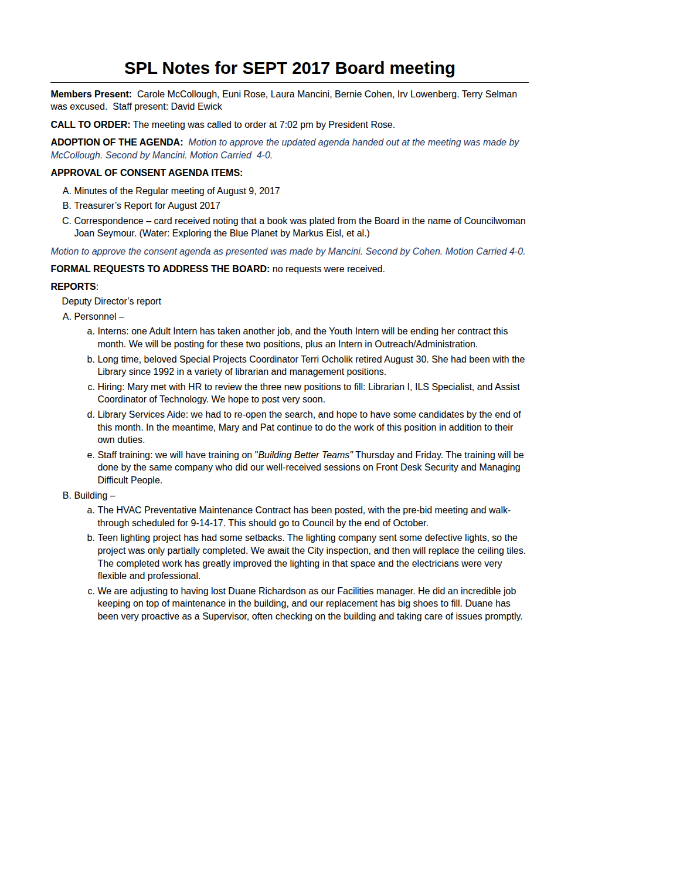SPL Notes for SEPT 2017 Board meeting
Members Present: Carole McCollough, Euni Rose, Laura Mancini, Bernie Cohen, Irv Lowenberg. Terry Selman was excused. Staff present: David Ewick
CALL TO ORDER: The meeting was called to order at 7:02 pm by President Rose.
ADOPTION OF THE AGENDA: Motion to approve the updated agenda handed out at the meeting was made by McCollough. Second by Mancini. Motion Carried 4-0.
APPROVAL OF CONSENT AGENDA ITEMS:
Minutes of the Regular meeting of August 9, 2017
Treasurer’s Report for August 2017
Correspondence – card received noting that a book was plated from the Board in the name of Councilwoman Joan Seymour. (Water: Exploring the Blue Planet by Markus Eisl, et al.)
Motion to approve the consent agenda as presented was made by Mancini. Second by Cohen. Motion Carried 4-0.
FORMAL REQUESTS TO ADDRESS THE BOARD: no requests were received.
REPORTS:
Deputy Director’s report
Personnel –
Interns: one Adult Intern has taken another job, and the Youth Intern will be ending her contract this month. We will be posting for these two positions, plus an Intern in Outreach/Administration.
Long time, beloved Special Projects Coordinator Terri Ocholik retired August 30. She had been with the Library since 1992 in a variety of librarian and management positions.
Hiring: Mary met with HR to review the three new positions to fill: Librarian I, ILS Specialist, and Assist Coordinator of Technology. We hope to post very soon.
Library Services Aide: we had to re-open the search, and hope to have some candidates by the end of this month. In the meantime, Mary and Pat continue to do the work of this position in addition to their own duties.
Staff training: we will have training on "Building Better Teams" Thursday and Friday. The training will be done by the same company who did our well-received sessions on Front Desk Security and Managing Difficult People.
Building –
The HVAC Preventative Maintenance Contract has been posted, with the pre-bid meeting and walk-through scheduled for 9-14-17. This should go to Council by the end of October.
Teen lighting project has had some setbacks. The lighting company sent some defective lights, so the project was only partially completed. We await the City inspection, and then will replace the ceiling tiles. The completed work has greatly improved the lighting in that space and the electricians were very flexible and professional.
We are adjusting to having lost Duane Richardson as our Facilities manager. He did an incredible job keeping on top of maintenance in the building, and our replacement has big shoes to fill. Duane has been very proactive as a Supervisor, often checking on the building and taking care of issues promptly.